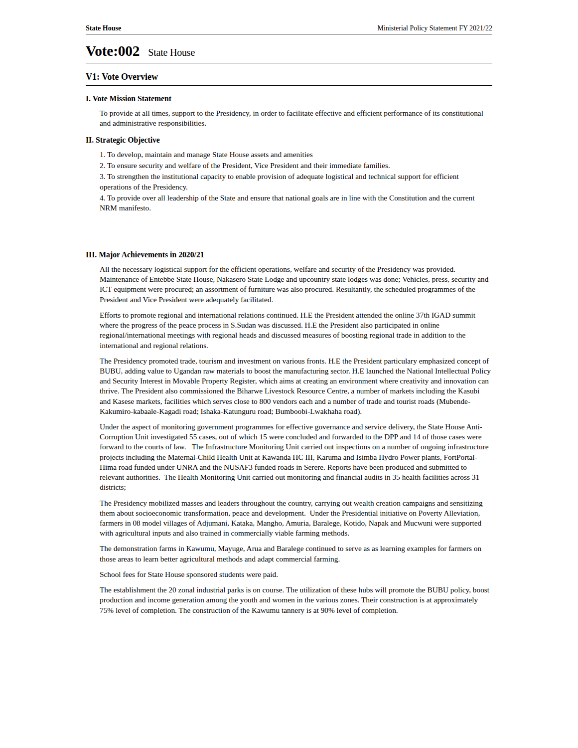State House Ministerial Policy Statement FY 2021/22
Vote:002 State House
V1: Vote Overview
I. Vote Mission Statement
To provide at all times, support to the Presidency, in order to facilitate effective and efficient performance of its constitutional and administrative responsibilities.
II. Strategic Objective
1. To develop, maintain and manage State House assets and amenities
2. To ensure security and welfare of the President, Vice President and their immediate families.
3. To strengthen the institutional capacity to enable provision of adequate logistical and technical support for efficient operations of the Presidency.
4. To provide over all leadership of the State and ensure that national goals are in line with the Constitution and the current NRM manifesto.
III. Major Achievements in 2020/21
All the necessary logistical support for the efficient operations, welfare and security of the Presidency was provided. Maintenance of Entebbe State House, Nakasero State Lodge and upcountry state lodges was done; Vehicles, press, security and ICT equipment were procured; an assortment of furniture was also procured. Resultantly, the scheduled programmes of the President and Vice President were adequately facilitated.
Efforts to promote regional and international relations continued. H.E the President attended the online 37th IGAD summit where the progress of the peace process in S.Sudan was discussed. H.E the President also participated in online regional/international meetings with regional heads and discussed measures of boosting regional trade in addition to the international and regional relations.
The Presidency promoted trade, tourism and investment on various fronts. H.E the President particulary emphasized concept of BUBU, adding value to Ugandan raw materials to boost the manufacturing sector. H.E launched the National Intellectual Policy and Security Interest in Movable Property Register, which aims at creating an environment where creativity and innovation can thrive. The President also commissioned the Biharwe Livestock Resource Centre, a number of markets including the Kasubi and Kasese markets, facilities which serves close to 800 vendors each and a number of trade and tourist roads (Mubende-Kakumiro-kabaale-Kagadi road; Ishaka-Katunguru road; Bumboobi-Lwakhaha road).
Under the aspect of monitoring government programmes for effective governance and service delivery, the State House Anti-Corruption Unit investigated 55 cases, out of which 15 were concluded and forwarded to the DPP and 14 of those cases were forward to the courts of law. The Infrastructure Monitoring Unit carried out inspections on a number of ongoing infrastructure projects including the Maternal-Child Health Unit at Kawanda HC III, Karuma and Isimba Hydro Power plants, FortPortal-Hima road funded under UNRA and the NUSAF3 funded roads in Serere. Reports have been produced and submitted to relevant authorities. The Health Monitoring Unit carried out monitoring and financial audits in 35 health facilities across 31 districts;
The Presidency mobilized masses and leaders throughout the country, carrying out wealth creation campaigns and sensitizing them about socioeconomic transformation, peace and development. Under the Presidential initiative on Poverty Alleviation, farmers in 08 model villages of Adjumani, Kataka, Mangho, Amuria, Baralege, Kotido, Napak and Mucwuni were supported with agricultural inputs and also trained in commercially viable farming methods.
The demonstration farms in Kawumu, Mayuge, Arua and Baralege continued to serve as as learning examples for farmers on those areas to learn better agricultural methods and adapt commercial farming.
School fees for State House sponsored students were paid.
The establishment the 20 zonal industrial parks is on course. The utilization of these hubs will promote the BUBU policy, boost production and income generation among the youth and women in the various zones. Their construction is at approximately 75% level of completion. The construction of the Kawumu tannery is at 90% level of completion.